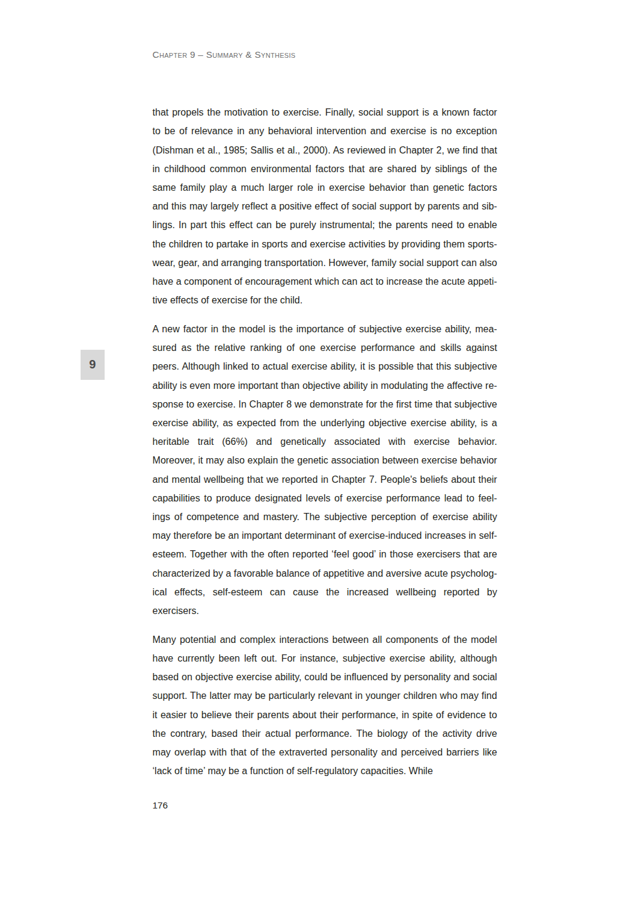Chapter 9 – Summary & Synthesis
9
that propels the motivation to exercise. Finally, social support is a known factor to be of relevance in any behavioral intervention and exercise is no exception (Dishman et al., 1985; Sallis et al., 2000). As reviewed in Chapter 2, we find that in childhood common environmental factors that are shared by siblings of the same family play a much larger role in exercise behavior than genetic factors and this may largely reflect a positive effect of social support by parents and siblings. In part this effect can be purely instrumental; the parents need to enable the children to partake in sports and exercise activities by providing them sportswear, gear, and arranging transportation. However, family social support can also have a component of encouragement which can act to increase the acute appetitive effects of exercise for the child.
A new factor in the model is the importance of subjective exercise ability, measured as the relative ranking of one exercise performance and skills against peers. Although linked to actual exercise ability, it is possible that this subjective ability is even more important than objective ability in modulating the affective response to exercise. In Chapter 8 we demonstrate for the first time that subjective exercise ability, as expected from the underlying objective exercise ability, is a heritable trait (66%) and genetically associated with exercise behavior. Moreover, it may also explain the genetic association between exercise behavior and mental wellbeing that we reported in Chapter 7. People's beliefs about their capabilities to produce designated levels of exercise performance lead to feelings of competence and mastery. The subjective perception of exercise ability may therefore be an important determinant of exercise-induced increases in self-esteem. Together with the often reported ‘feel good’ in those exercisers that are characterized by a favorable balance of appetitive and aversive acute psychological effects, self-esteem can cause the increased wellbeing reported by exercisers.
Many potential and complex interactions between all components of the model have currently been left out. For instance, subjective exercise ability, although based on objective exercise ability, could be influenced by personality and social support. The latter may be particularly relevant in younger children who may find it easier to believe their parents about their performance, in spite of evidence to the contrary, based their actual performance. The biology of the activity drive may overlap with that of the extraverted personality and perceived barriers like ‘lack of time’ may be a function of self-regulatory capacities. While
176